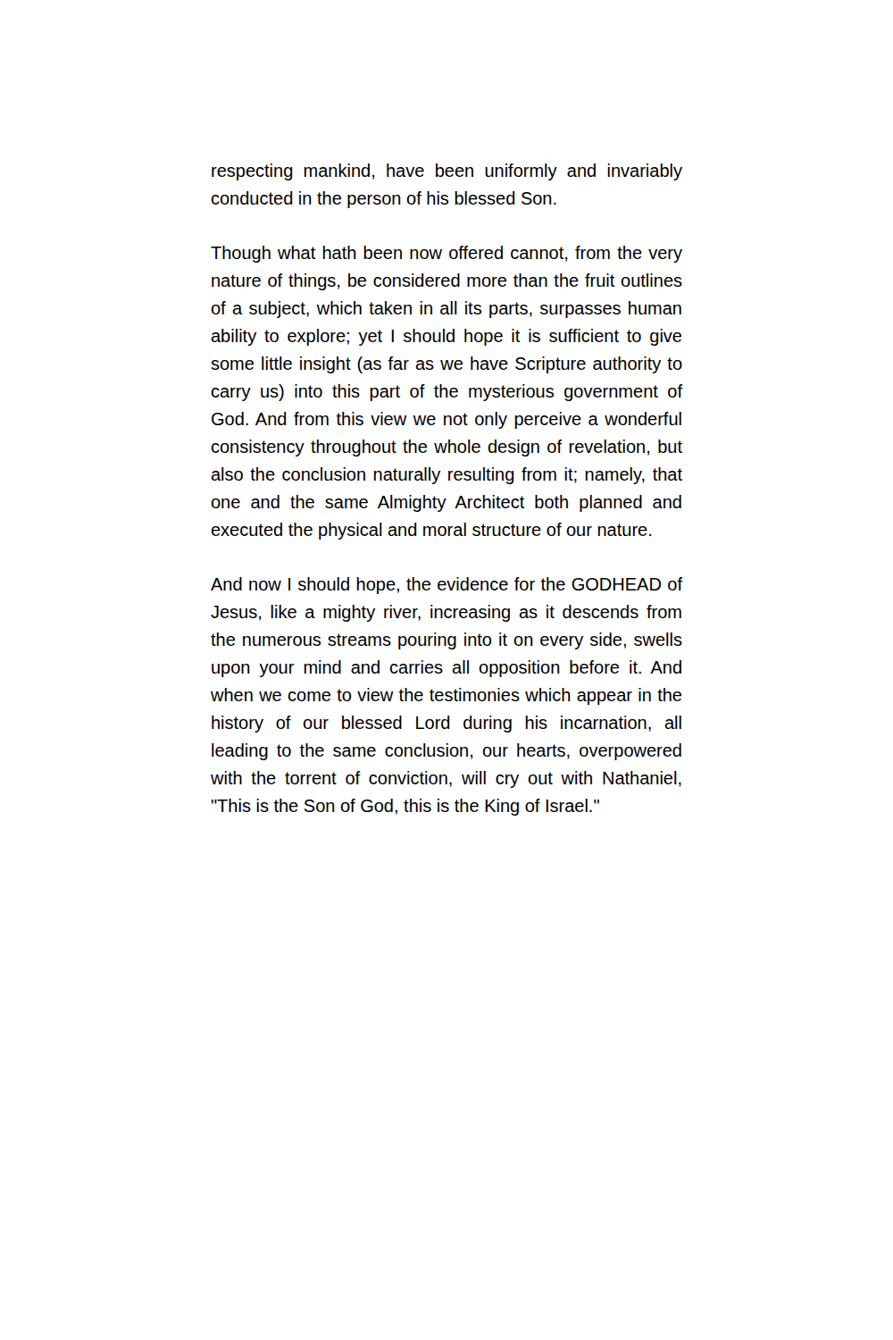respecting mankind, have been uniformly and invariably conducted in the person of his blessed Son.
Though what hath been now offered cannot, from the very nature of things, be considered more than the fruit outlines of a subject, which taken in all its parts, surpasses human ability to explore; yet I should hope it is sufficient to give some little insight (as far as we have Scripture authority to carry us) into this part of the mysterious government of God. And from this view we not only perceive a wonderful consistency throughout the whole design of revelation, but also the conclusion naturally resulting from it; namely, that one and the same Almighty Architect both planned and executed the physical and moral structure of our nature.
And now I should hope, the evidence for the GODHEAD of Jesus, like a mighty river, increasing as it descends from the numerous streams pouring into it on every side, swells upon your mind and carries all opposition before it. And when we come to view the testimonies which appear in the history of our blessed Lord during his incarnation, all leading to the same conclusion, our hearts, overpowered with the torrent of conviction, will cry out with Nathaniel, "This is the Son of God, this is the King of Israel."